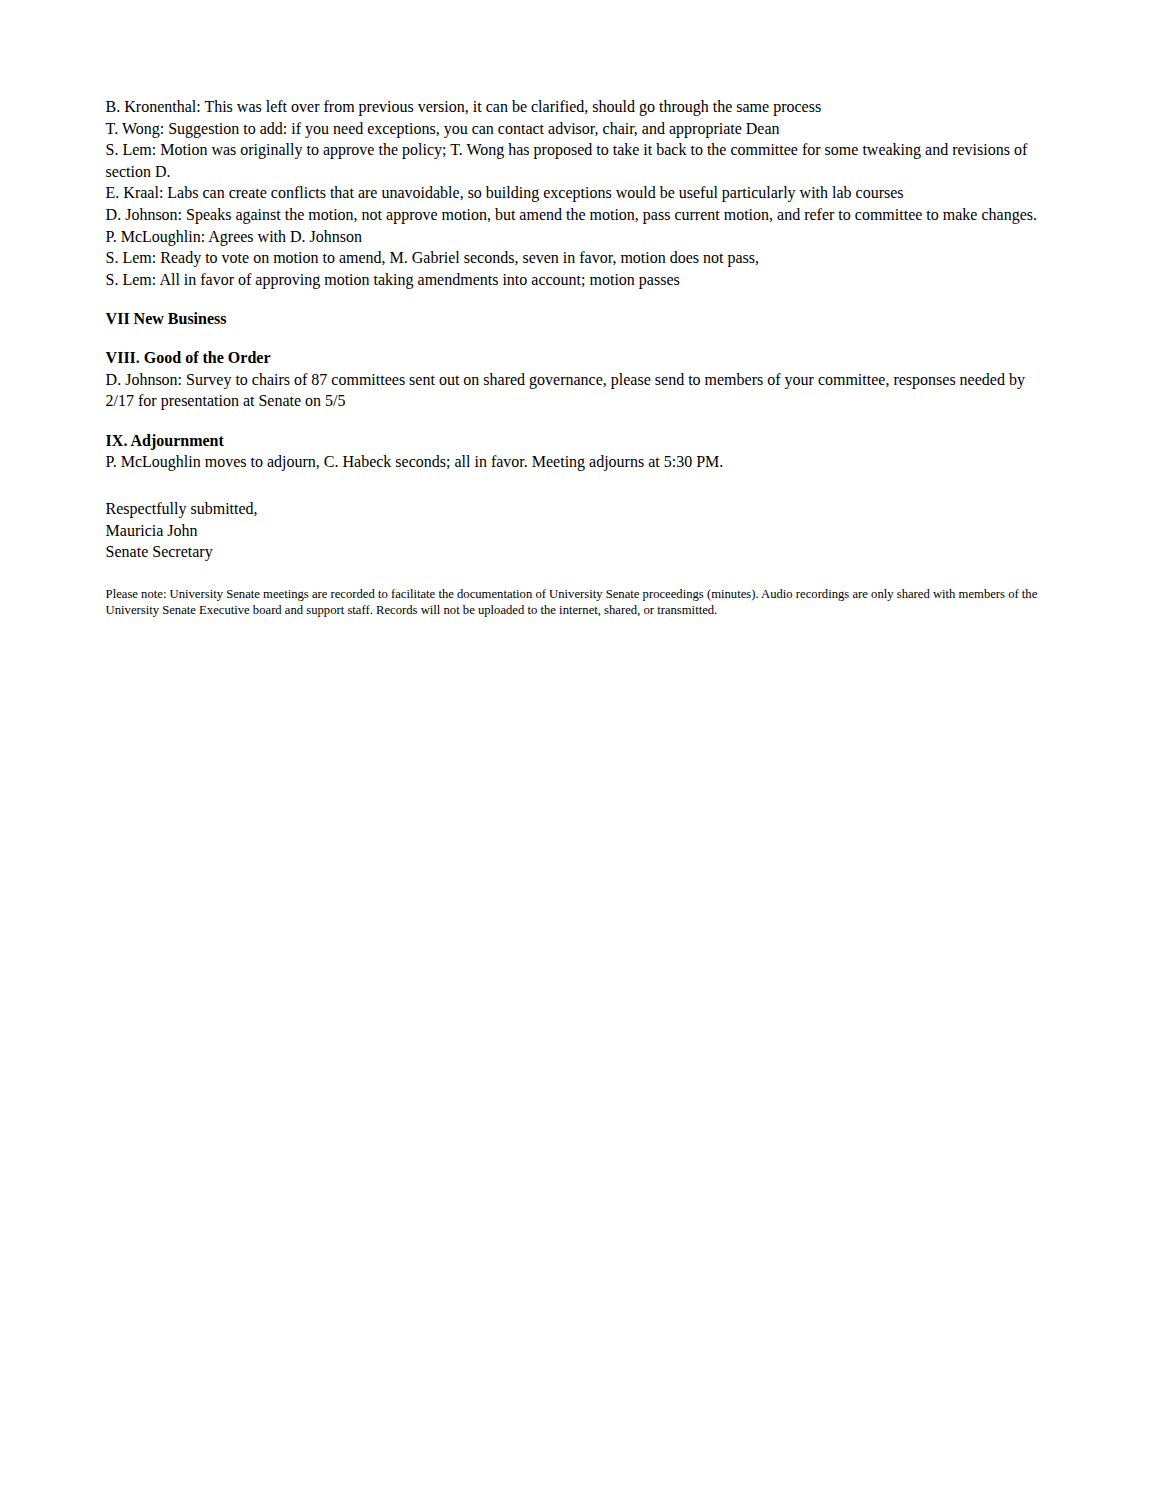B. Kronenthal: This was left over from previous version, it can be clarified, should go through the same process
T. Wong: Suggestion to add: if you need exceptions, you can contact advisor, chair, and appropriate Dean
S. Lem: Motion was originally to approve the policy; T. Wong has proposed to take it back to the committee for some tweaking and revisions of section D.
E. Kraal: Labs can create conflicts that are unavoidable, so building exceptions would be useful particularly with lab courses
D. Johnson: Speaks against the motion, not approve motion, but amend the motion, pass current motion, and refer to committee to make changes.
P. McLoughlin: Agrees with D. Johnson
S. Lem: Ready to vote on motion to amend, M. Gabriel seconds, seven in favor, motion does not pass,
S. Lem: All in favor of approving motion taking amendments into account; motion passes
VII New Business
VIII. Good of the Order
D. Johnson: Survey to chairs of 87 committees sent out on shared governance, please send to members of your committee, responses needed by 2/17 for presentation at Senate on 5/5
IX. Adjournment
P. McLoughlin moves to adjourn, C. Habeck seconds; all in favor. Meeting adjourns at 5:30 PM.
Respectfully submitted,
Mauricia John
Senate Secretary
Please note: University Senate meetings are recorded to facilitate the documentation of University Senate proceedings (minutes). Audio recordings are only shared with members of the University Senate Executive board and support staff. Records will not be uploaded to the internet, shared, or transmitted.